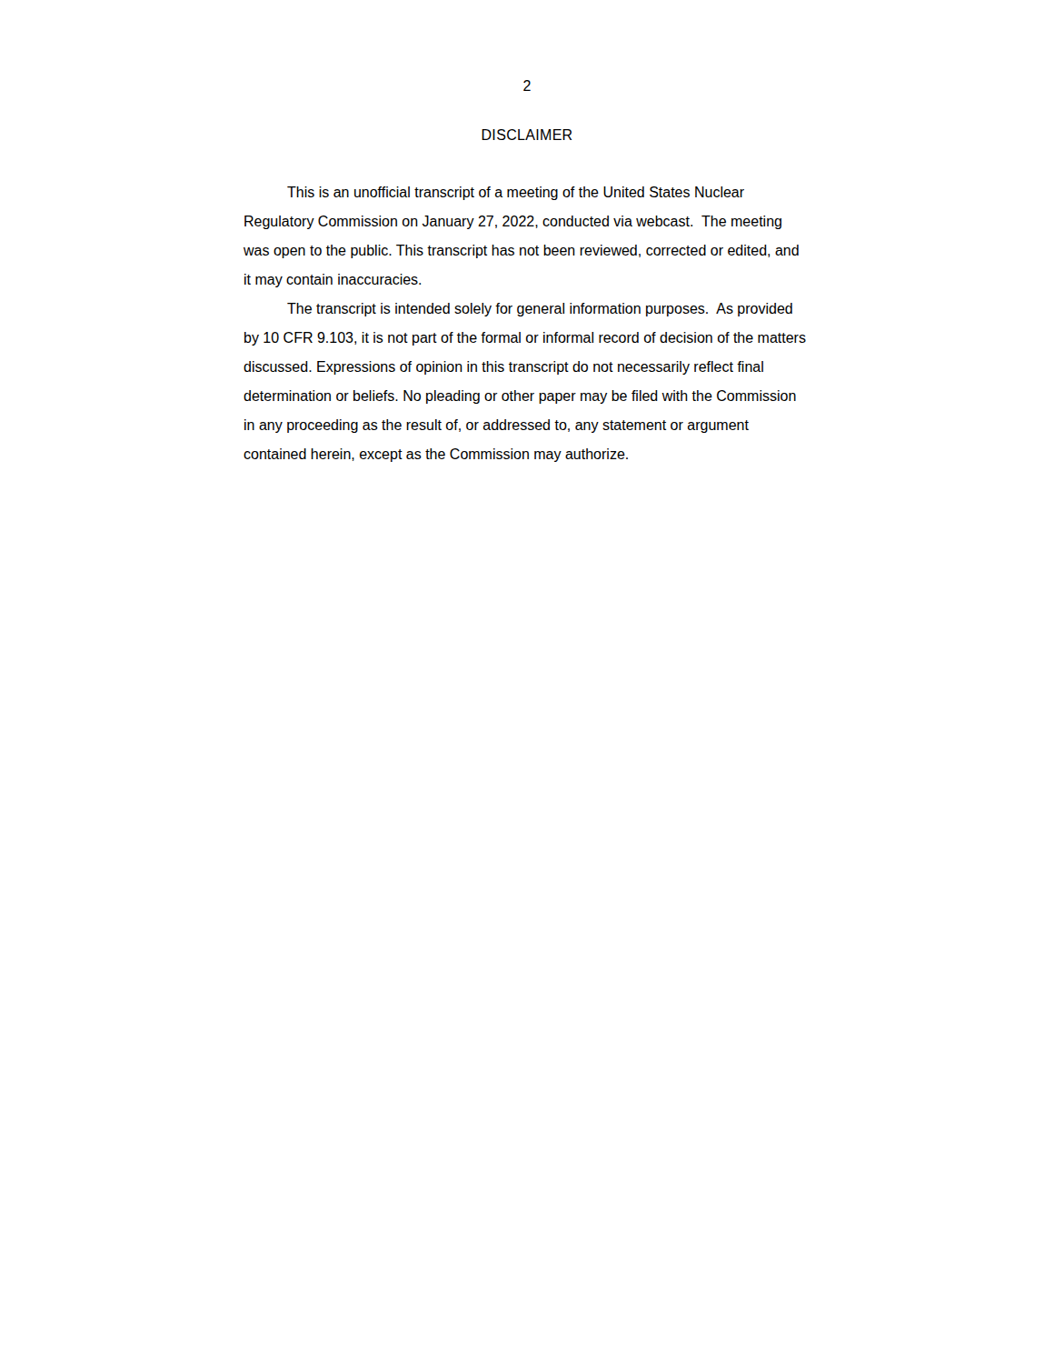2
DISCLAIMER
This is an unofficial transcript of a meeting of the United States Nuclear Regulatory Commission on January 27, 2022, conducted via webcast. The meeting was open to the public. This transcript has not been reviewed, corrected or edited, and it may contain inaccuracies.
The transcript is intended solely for general information purposes. As provided by 10 CFR 9.103, it is not part of the formal or informal record of decision of the matters discussed. Expressions of opinion in this transcript do not necessarily reflect final determination or beliefs. No pleading or other paper may be filed with the Commission in any proceeding as the result of, or addressed to, any statement or argument contained herein, except as the Commission may authorize.